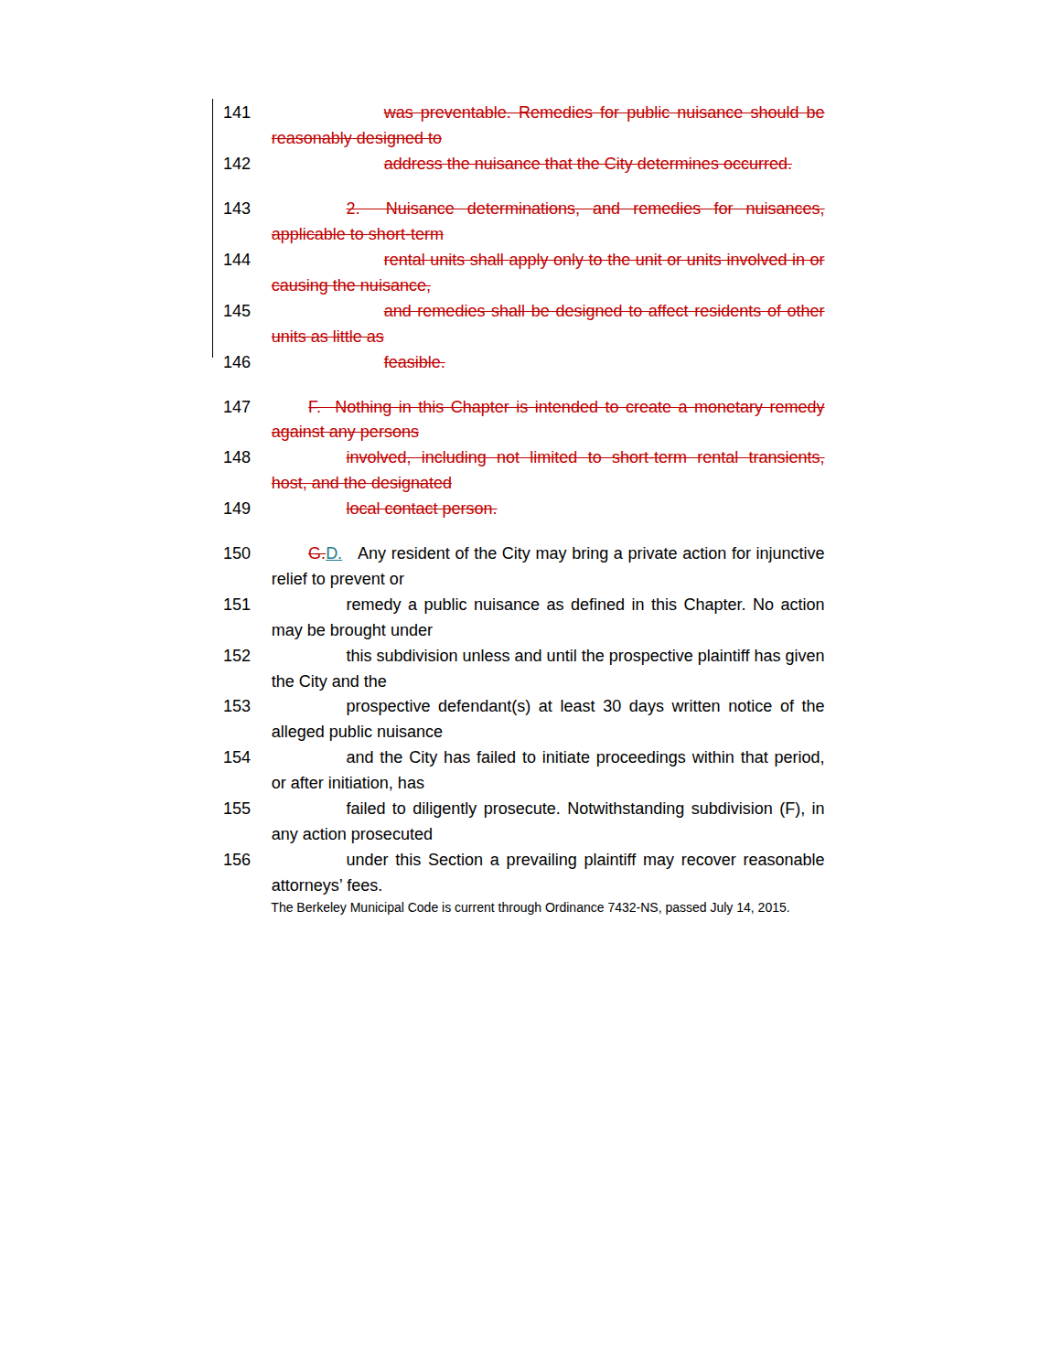| 141 | was preventable. Remedies for public nuisance should be reasonably designed to |
| 142 | address the nuisance that the City determines occurred. |
| 143 | 2. Nuisance determinations, and remedies for nuisances, applicable to short-term |
| 144 | rental units shall apply only to the unit or units involved in or causing the nuisance, |
| 145 | and remedies shall be designed to affect residents of other units as little as |
| 146 | feasible. |
| 147 | F. Nothing in this Chapter is intended to create a monetary remedy against any persons |
| 148 | involved, including not limited to short-term rental transients, host, and the designated |
| 149 | local contact person. |
| 150 | G. D. Any resident of the City may bring a private action for injunctive relief to prevent or |
| 151 | remedy a public nuisance as defined in this Chapter. No action may be brought under |
| 152 | this subdivision unless and until the prospective plaintiff has given the City and the |
| 153 | prospective defendant(s) at least 30 days written notice of the alleged public nuisance |
| 154 | and the City has failed to initiate proceedings within that period, or after initiation, has |
| 155 | failed to diligently prosecute. Notwithstanding subdivision (F), in any action prosecuted |
| 156 | under this Section a prevailing plaintiff may recover reasonable attorneys’ fees. |
The Berkeley Municipal Code is current through Ordinance 7432-NS, passed July 14, 2015.